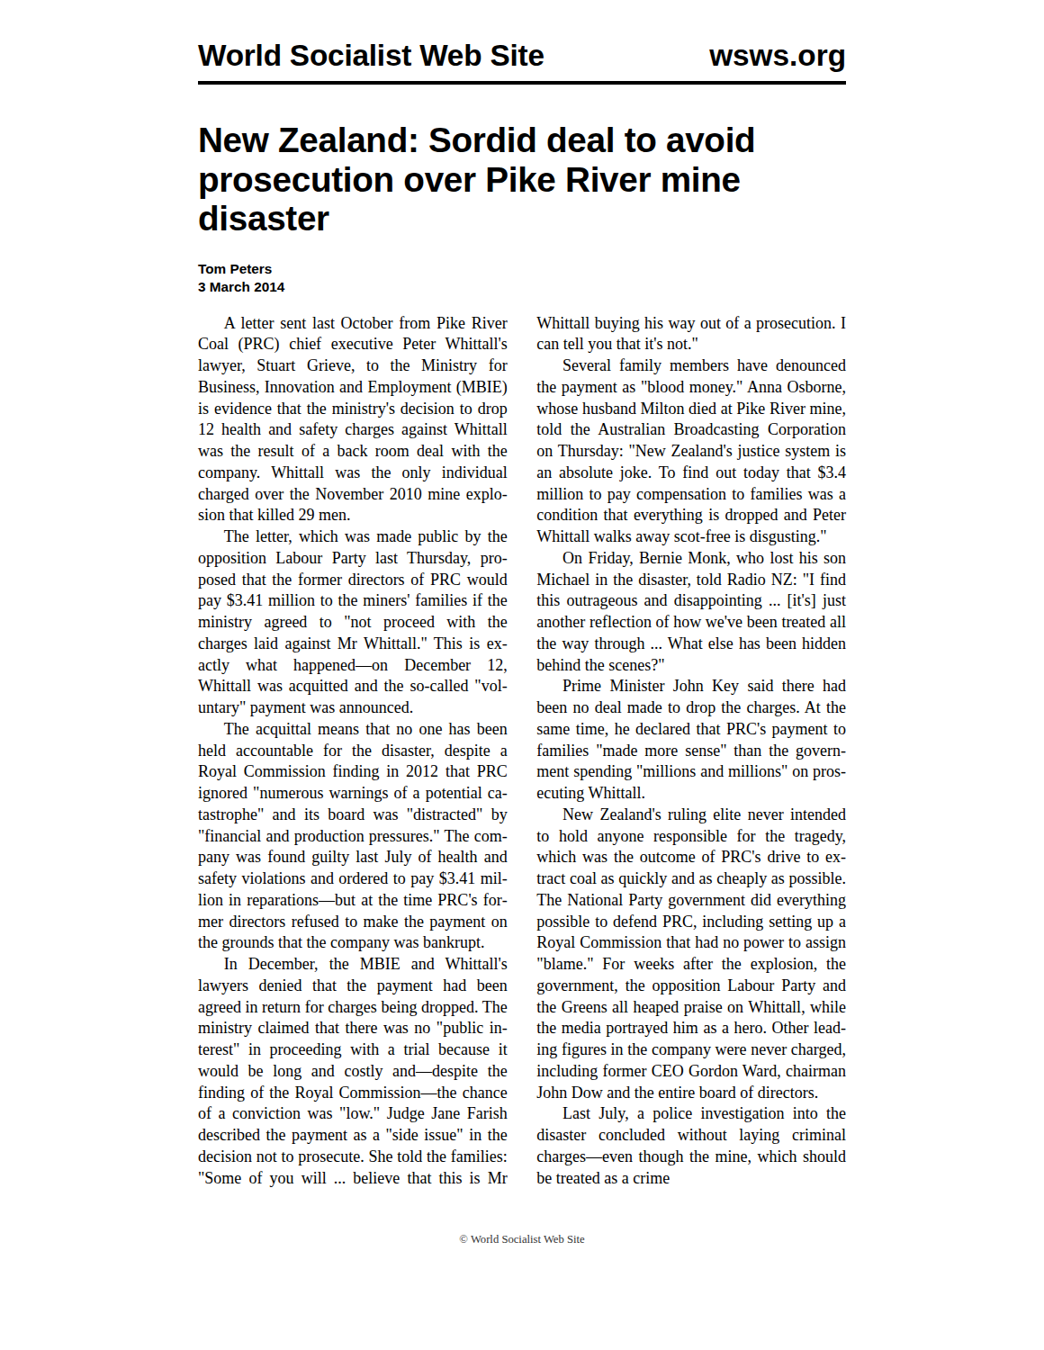World Socialist Web Site
wsws.org
New Zealand: Sordid deal to avoid prosecution over Pike River mine disaster
Tom Peters
3 March 2014
A letter sent last October from Pike River Coal (PRC) chief executive Peter Whittall's lawyer, Stuart Grieve, to the Ministry for Business, Innovation and Employment (MBIE) is evidence that the ministry's decision to drop 12 health and safety charges against Whittall was the result of a back room deal with the company. Whittall was the only individual charged over the November 2010 mine explosion that killed 29 men.
The letter, which was made public by the opposition Labour Party last Thursday, proposed that the former directors of PRC would pay $3.41 million to the miners' families if the ministry agreed to "not proceed with the charges laid against Mr Whittall." This is exactly what happened—on December 12, Whittall was acquitted and the so-called "voluntary" payment was announced.
The acquittal means that no one has been held accountable for the disaster, despite a Royal Commission finding in 2012 that PRC ignored "numerous warnings of a potential catastrophe" and its board was "distracted" by "financial and production pressures." The company was found guilty last July of health and safety violations and ordered to pay $3.41 million in reparations—but at the time PRC's former directors refused to make the payment on the grounds that the company was bankrupt.
In December, the MBIE and Whittall's lawyers denied that the payment had been agreed in return for charges being dropped. The ministry claimed that there was no "public interest" in proceeding with a trial because it would be long and costly and—despite the finding of the Royal Commission—the chance of a conviction was "low." Judge Jane Farish described the payment as a "side issue" in the decision not to prosecute. She told the families: "Some of you will ... believe that this is Mr Whittall buying his way out of a prosecution. I can tell you that it's not."
Several family members have denounced the payment as "blood money." Anna Osborne, whose husband Milton died at Pike River mine, told the Australian Broadcasting Corporation on Thursday: "New Zealand's justice system is an absolute joke. To find out today that $3.4 million to pay compensation to families was a condition that everything is dropped and Peter Whittall walks away scot-free is disgusting."
On Friday, Bernie Monk, who lost his son Michael in the disaster, told Radio NZ: "I find this outrageous and disappointing ... [it's] just another reflection of how we've been treated all the way through ... What else has been hidden behind the scenes?"
Prime Minister John Key said there had been no deal made to drop the charges. At the same time, he declared that PRC's payment to families "made more sense" than the government spending "millions and millions" on prosecuting Whittall.
New Zealand's ruling elite never intended to hold anyone responsible for the tragedy, which was the outcome of PRC's drive to extract coal as quickly and as cheaply as possible. The National Party government did everything possible to defend PRC, including setting up a Royal Commission that had no power to assign "blame." For weeks after the explosion, the government, the opposition Labour Party and the Greens all heaped praise on Whittall, while the media portrayed him as a hero. Other leading figures in the company were never charged, including former CEO Gordon Ward, chairman John Dow and the entire board of directors.
Last July, a police investigation into the disaster concluded without laying criminal charges—even though the mine, which should be treated as a crime
© World Socialist Web Site